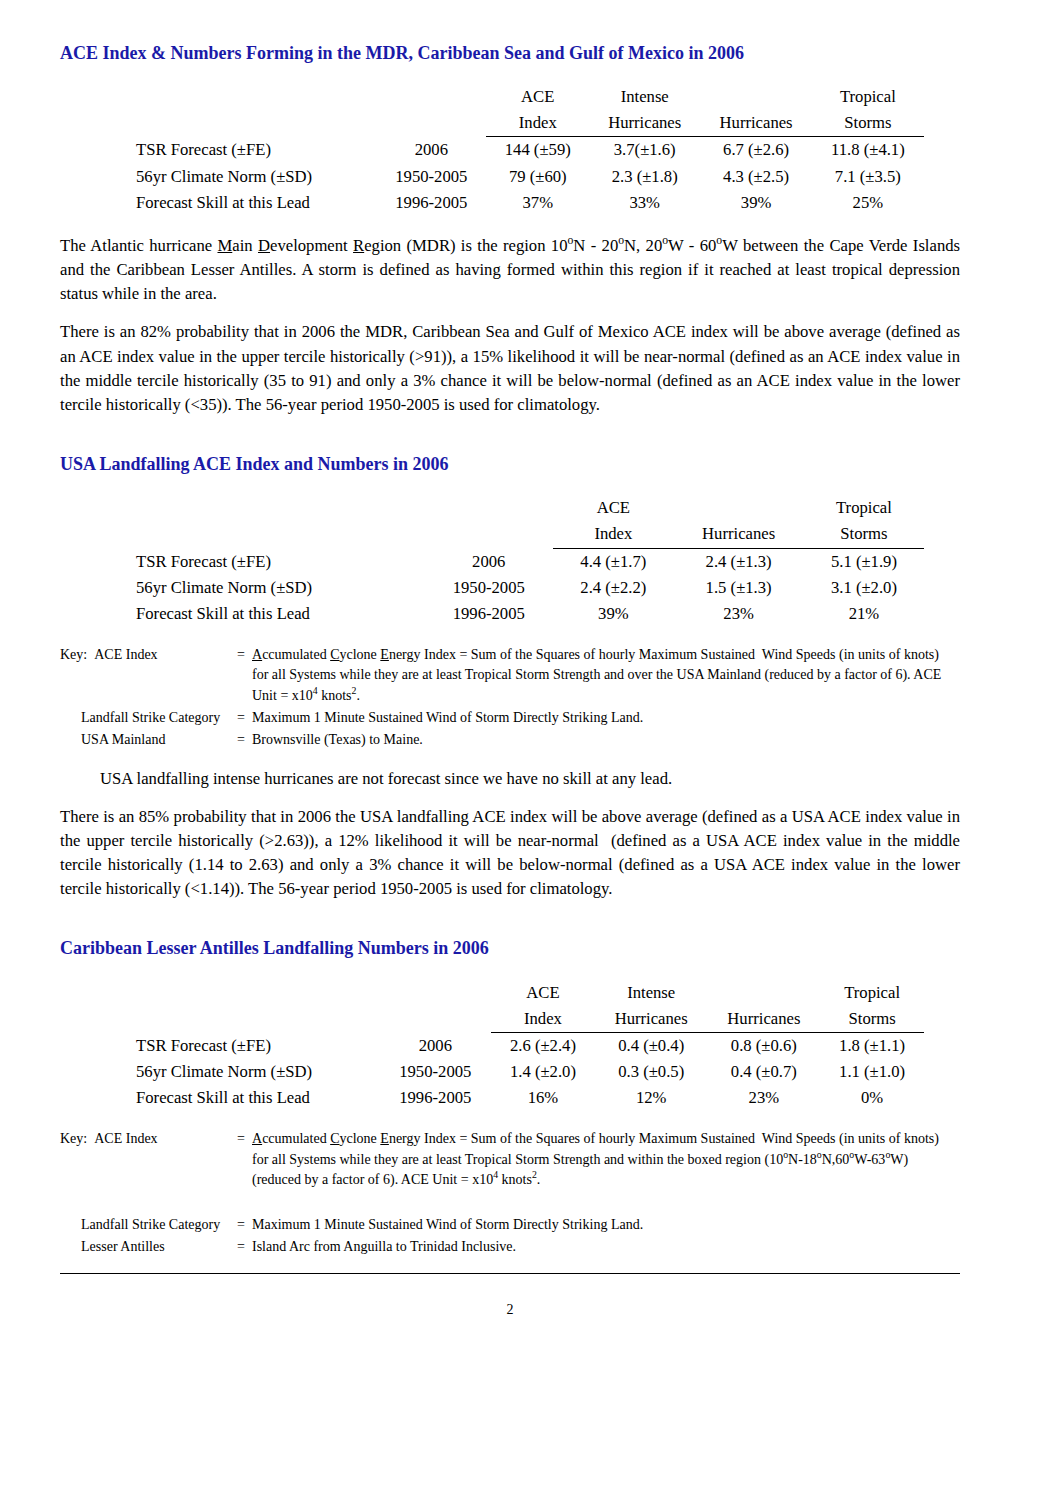ACE Index & Numbers Forming in the MDR, Caribbean Sea and Gulf of Mexico in 2006
| | | ACE | Intense | | Tropical |
| | | Index | Hurricanes | Hurricanes | Storms |
| TSR Forecast (±FE) | 2006 | 144 (±59) | 3.7(±1.6) | 6.7 (±2.6) | 11.8 (±4.1) |
| 56yr Climate Norm (±SD) | 1950-2005 | 79 (±60) | 2.3 (±1.8) | 4.3 (±2.5) | 7.1 (±3.5) |
| Forecast Skill at this Lead | 1996-2005 | 37% | 33% | 39% | 25% |
The Atlantic hurricane Main Development Region (MDR) is the region 10oN - 20oN, 20oW - 60oW between the Cape Verde Islands and the Caribbean Lesser Antilles. A storm is defined as having formed within this region if it reached at least tropical depression status while in the area.
There is an 82% probability that in 2006 the MDR, Caribbean Sea and Gulf of Mexico ACE index will be above average (defined as an ACE index value in the upper tercile historically (>91)), a 15% likelihood it will be near-normal (defined as an ACE index value in the middle tercile historically (35 to 91) and only a 3% chance it will be below-normal (defined as an ACE index value in the lower tercile historically (<35)). The 56-year period 1950-2005 is used for climatology.
USA Landfalling ACE Index and Numbers in 2006
| | | ACE | | Tropical |
| | | Index | Hurricanes | Storms |
| TSR Forecast (±FE) | 2006 | 4.4 (±1.7) | 2.4 (±1.3) | 5.1 (±1.9) |
| 56yr Climate Norm (±SD) | 1950-2005 | 2.4 (±2.2) | 1.5 (±1.3) | 3.1 (±2.0) |
| Forecast Skill at this Lead | 1996-2005 | 39% | 23% | 21% |
| Key: ACE Index | = | A ccumulated C yclone E nergy Index = Sum of the Squares of hourly Maximum Sustained Wind Speeds (in units of knots) for all Systems while they are at least Tropical Storm Strength and over the USA Mainland (reduced by a factor of 6). ACE Unit = x10 4 knots 2 . |
| Landfall Strike Category | = | Maximum 1 Minute Sustained Wind of Storm Directly Striking Land. |
| USA Mainland | = | Brownsville (Texas) to Maine. |
USA landfalling intense hurricanes are not forecast since we have no skill at any lead.
There is an 85% probability that in 2006 the USA landfalling ACE index will be above average (defined as a USA ACE index value in the upper tercile historically (>2.63)), a 12% likelihood it will be near-normal (defined as a USA ACE index value in the middle tercile historically (1.14 to 2.63) and only a 3% chance it will be below-normal (defined as a USA ACE index value in the lower tercile historically (<1.14)). The 56-year period 1950-2005 is used for climatology.
Caribbean Lesser Antilles Landfalling Numbers in 2006
| | | ACE | Intense | | Tropical |
| | | Index | Hurricanes | Hurricanes | Storms |
| TSR Forecast (±FE) | 2006 | 2.6 (±2.4) | 0.4 (±0.4) | 0.8 (±0.6) | 1.8 (±1.1) |
| 56yr Climate Norm (±SD) | 1950-2005 | 1.4 (±2.0) | 0.3 (±0.5) | 0.4 (±0.7) | 1.1 (±1.0) |
| Forecast Skill at this Lead | 1996-2005 | 16% | 12% | 23% | 0% |
| Key: ACE Index | = | A ccumulated C yclone E nergy Index = Sum of the Squares of hourly Maximum Sustained Wind Speeds (in units of knots) for all Systems while they are at least Tropical Storm Strength and within the boxed region (10 o N-18 o N,60 o W-63 o W) (reduced by a factor of 6). ACE Unit = x10 4 knots 2 . |
| Landfall Strike Category | = | Maximum 1 Minute Sustained Wind of Storm Directly Striking Land. |
| Lesser Antilles | = | Island Arc from Anguilla to Trinidad Inclusive. |
2